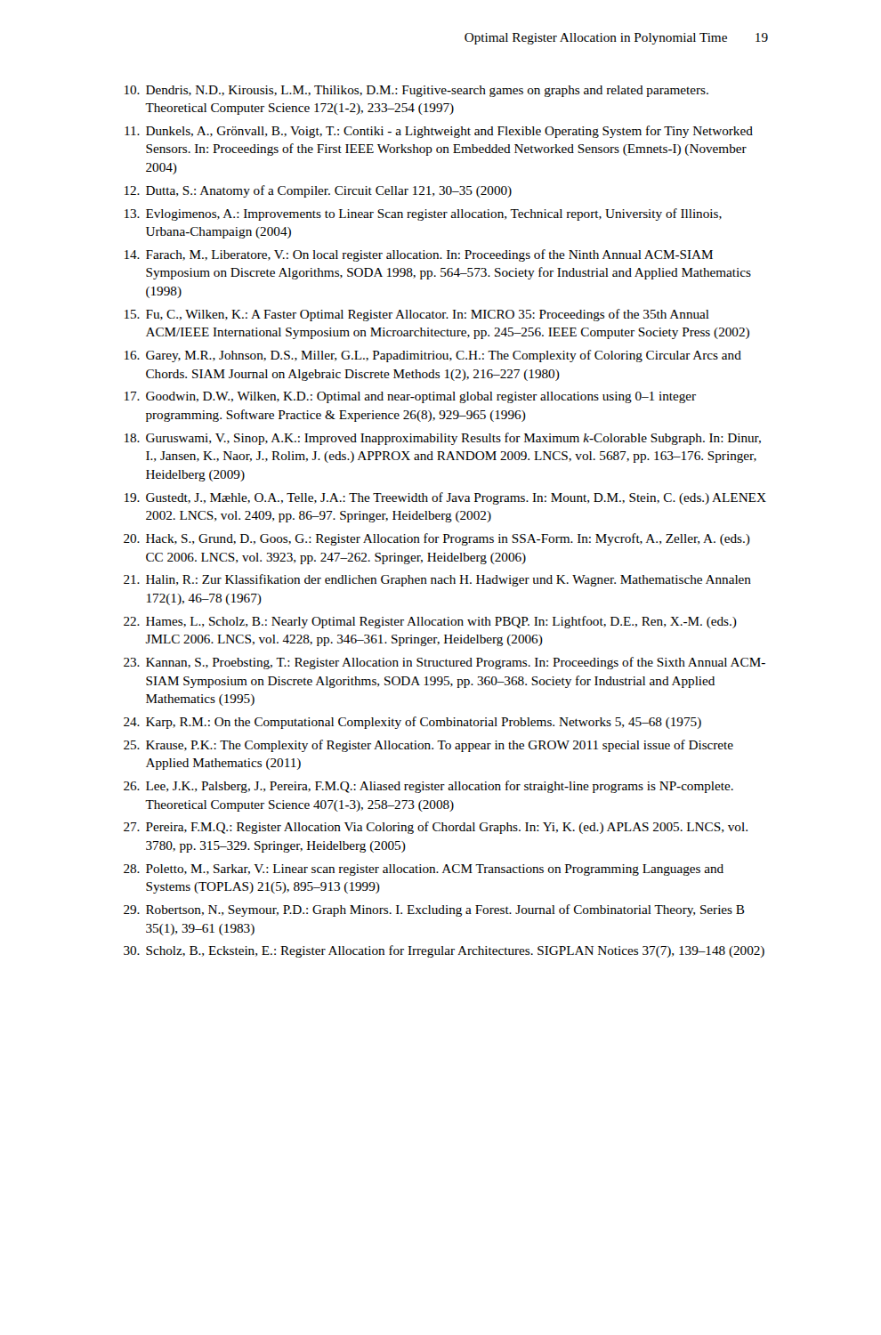Optimal Register Allocation in Polynomial Time 19
Dendris, N.D., Kirousis, L.M., Thilikos, D.M.: Fugitive-search games on graphs and related parameters. Theoretical Computer Science 172(1-2), 233–254 (1997)
Dunkels, A., Grönvall, B., Voigt, T.: Contiki - a Lightweight and Flexible Operating System for Tiny Networked Sensors. In: Proceedings of the First IEEE Workshop on Embedded Networked Sensors (Emnets-I) (November 2004)
Dutta, S.: Anatomy of a Compiler. Circuit Cellar 121, 30–35 (2000)
Evlogimenos, A.: Improvements to Linear Scan register allocation, Technical report, University of Illinois, Urbana-Champaign (2004)
Farach, M., Liberatore, V.: On local register allocation. In: Proceedings of the Ninth Annual ACM-SIAM Symposium on Discrete Algorithms, SODA 1998, pp. 564–573. Society for Industrial and Applied Mathematics (1998)
Fu, C., Wilken, K.: A Faster Optimal Register Allocator. In: MICRO 35: Proceedings of the 35th Annual ACM/IEEE International Symposium on Microarchitecture, pp. 245–256. IEEE Computer Society Press (2002)
Garey, M.R., Johnson, D.S., Miller, G.L., Papadimitriou, C.H.: The Complexity of Coloring Circular Arcs and Chords. SIAM Journal on Algebraic Discrete Methods 1(2), 216–227 (1980)
Goodwin, D.W., Wilken, K.D.: Optimal and near-optimal global register allocations using 0–1 integer programming. Software Practice & Experience 26(8), 929–965 (1996)
Guruswami, V., Sinop, A.K.: Improved Inapproximability Results for Maximum k-Colorable Subgraph. In: Dinur, I., Jansen, K., Naor, J., Rolim, J. (eds.) APPROX and RANDOM 2009. LNCS, vol. 5687, pp. 163–176. Springer, Heidelberg (2009)
Gustedt, J., Mæhle, O.A., Telle, J.A.: The Treewidth of Java Programs. In: Mount, D.M., Stein, C. (eds.) ALENEX 2002. LNCS, vol. 2409, pp. 86–97. Springer, Heidelberg (2002)
Hack, S., Grund, D., Goos, G.: Register Allocation for Programs in SSA-Form. In: Mycroft, A., Zeller, A. (eds.) CC 2006. LNCS, vol. 3923, pp. 247–262. Springer, Heidelberg (2006)
Halin, R.: Zur Klassifikation der endlichen Graphen nach H. Hadwiger und K. Wagner. Mathematische Annalen 172(1), 46–78 (1967)
Hames, L., Scholz, B.: Nearly Optimal Register Allocation with PBQP. In: Lightfoot, D.E., Ren, X.-M. (eds.) JMLC 2006. LNCS, vol. 4228, pp. 346–361. Springer, Heidelberg (2006)
Kannan, S., Proebsting, T.: Register Allocation in Structured Programs. In: Proceedings of the Sixth Annual ACM-SIAM Symposium on Discrete Algorithms, SODA 1995, pp. 360–368. Society for Industrial and Applied Mathematics (1995)
Karp, R.M.: On the Computational Complexity of Combinatorial Problems. Networks 5, 45–68 (1975)
Krause, P.K.: The Complexity of Register Allocation. To appear in the GROW 2011 special issue of Discrete Applied Mathematics (2011)
Lee, J.K., Palsberg, J., Pereira, F.M.Q.: Aliased register allocation for straight-line programs is NP-complete. Theoretical Computer Science 407(1-3), 258–273 (2008)
Pereira, F.M.Q.: Register Allocation Via Coloring of Chordal Graphs. In: Yi, K. (ed.) APLAS 2005. LNCS, vol. 3780, pp. 315–329. Springer, Heidelberg (2005)
Poletto, M., Sarkar, V.: Linear scan register allocation. ACM Transactions on Programming Languages and Systems (TOPLAS) 21(5), 895–913 (1999)
Robertson, N., Seymour, P.D.: Graph Minors. I. Excluding a Forest. Journal of Combinatorial Theory, Series B 35(1), 39–61 (1983)
Scholz, B., Eckstein, E.: Register Allocation for Irregular Architectures. SIGPLAN Notices 37(7), 139–148 (2002)